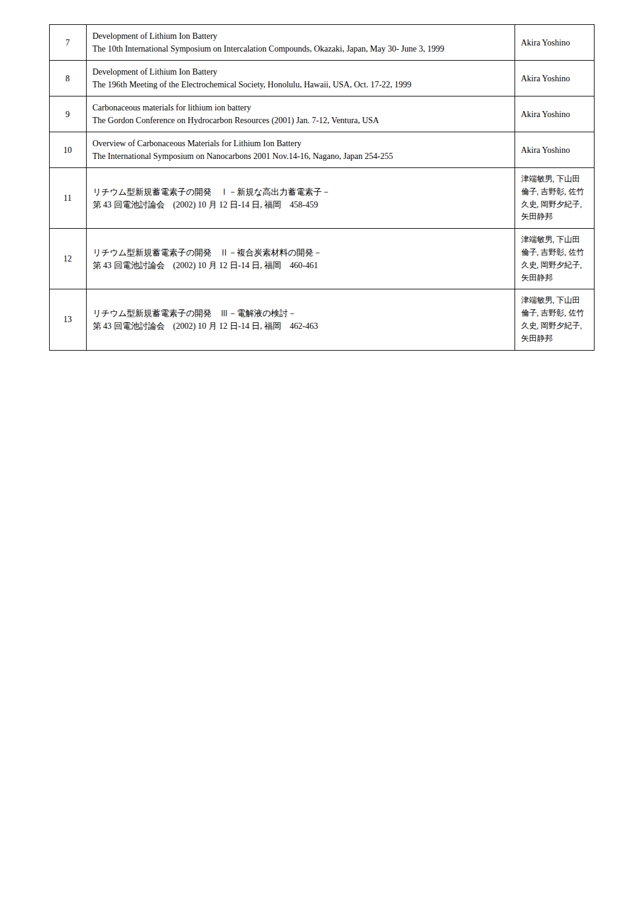| 7 | Development of Lithium Ion Battery The 10th International Symposium on Intercalation Compounds, Okazaki, Japan, May 30- June 3, 1999 | Akira Yoshino |
| 8 | Development of Lithium Ion Battery The 196th Meeting of the Electrochemical Society, Honolulu, Hawaii, USA, Oct. 17-22, 1999 | Akira Yoshino |
| 9 | Carbonaceous materials for lithium ion battery The Gordon Conference on Hydrocarbon Resources (2001) Jan. 7-12, Ventura, USA | Akira Yoshino |
| 10 | Overview of Carbonaceous Materials for Lithium Ion Battery The International Symposium on Nanocarbons 2001 Nov.14-16, Nagano, Japan 254-255 | Akira Yoshino |
| 11 | リチウム型新規蓄電素子の開発 Ⅰ－新規な高出力蓄電素子－ 第 43 回電池討論会 (2002) 10 月 12 日-14 日, 福岡 458-459 | 津端敏男, 下山田倫子, 吉野彰, 佐竹久史, 岡野夕紀子, 矢田静邦 |
| 12 | リチウム型新規蓄電素子の開発 Ⅱ－複合炭素材料の開発－ 第 43 回電池討論会 (2002) 10 月 12 日-14 日, 福岡 460-461 | 津端敏男, 下山田倫子, 吉野彰, 佐竹久史, 岡野夕紀子, 矢田静邦 |
| 13 | リチウム型新規蓄電素子の開発 Ⅲ－電解液の検討－ 第 43 回電池討論会 (2002) 10 月 12 日-14 日, 福岡 462-463 | 津端敏男, 下山田倫子, 吉野彰, 佐竹久史, 岡野夕紀子, 矢田静邦 |